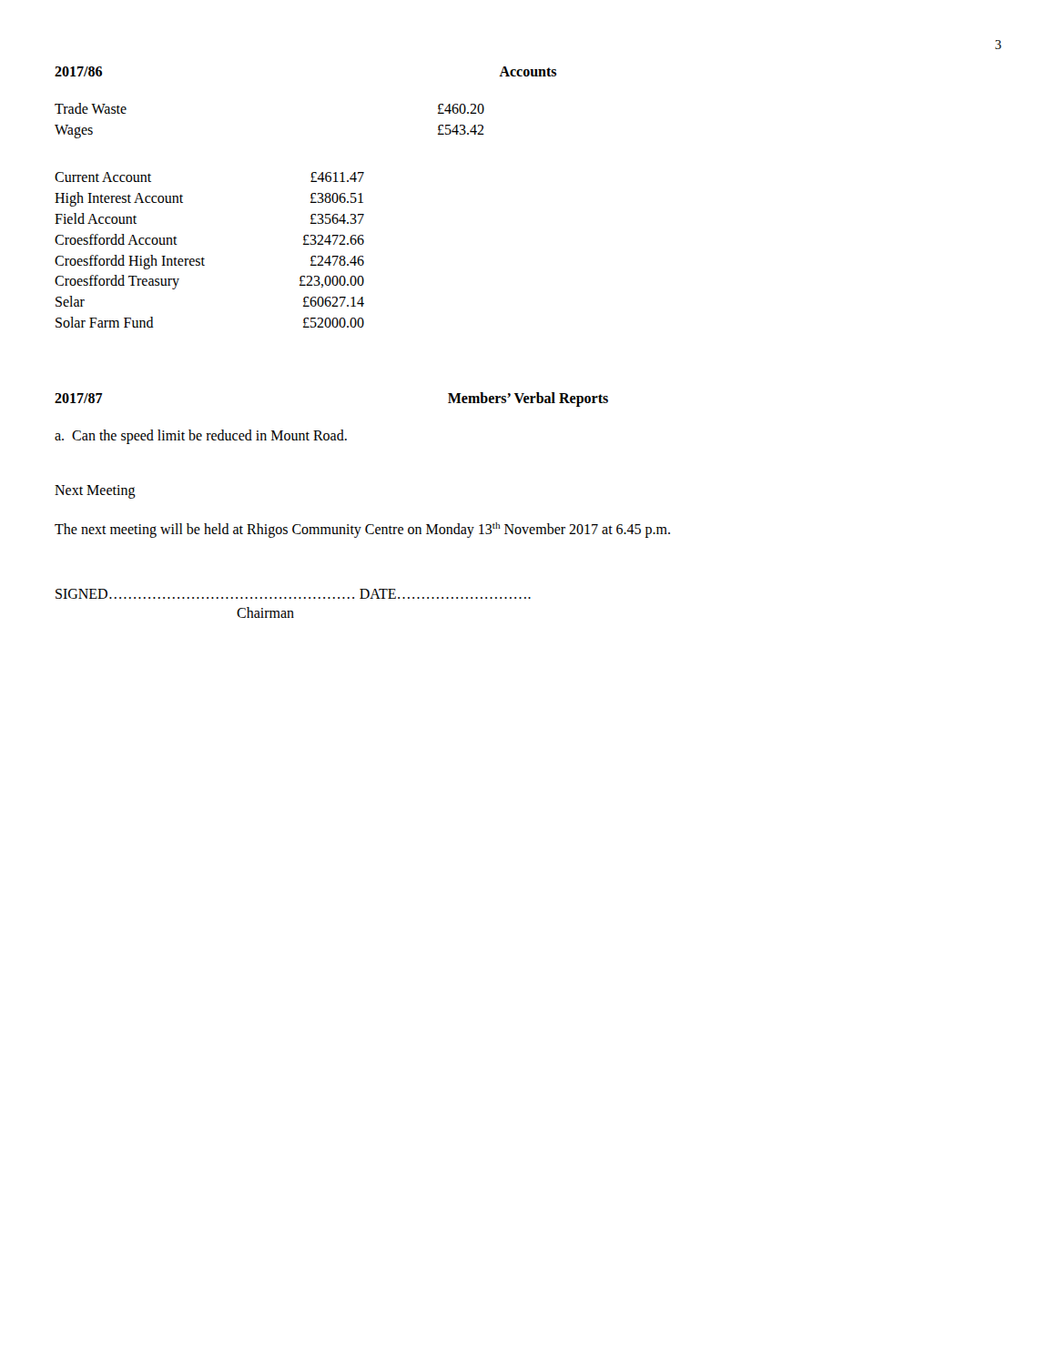3
2017/86 Accounts
| Trade Waste | £460.20 |
| Wages | £543.42 |
| Current Account | £4611.47 |
| High Interest Account | £3806.51 |
| Field Account | £3564.37 |
| Croesffordd Account | £32472.66 |
| Croesffordd High Interest | £2478.46 |
| Croesffordd Treasury | £23,000.00 |
| Selar | £60627.14 |
| Solar Farm Fund | £52000.00 |
2017/87 Members’ Verbal Reports
a. Can the speed limit be reduced in Mount Road.
Next Meeting
The next meeting will be held at Rhigos Community Centre on Monday 13th November 2017 at 6.45 p.m.
SIGNED…………………………………………… DATE……………………….
Chairman